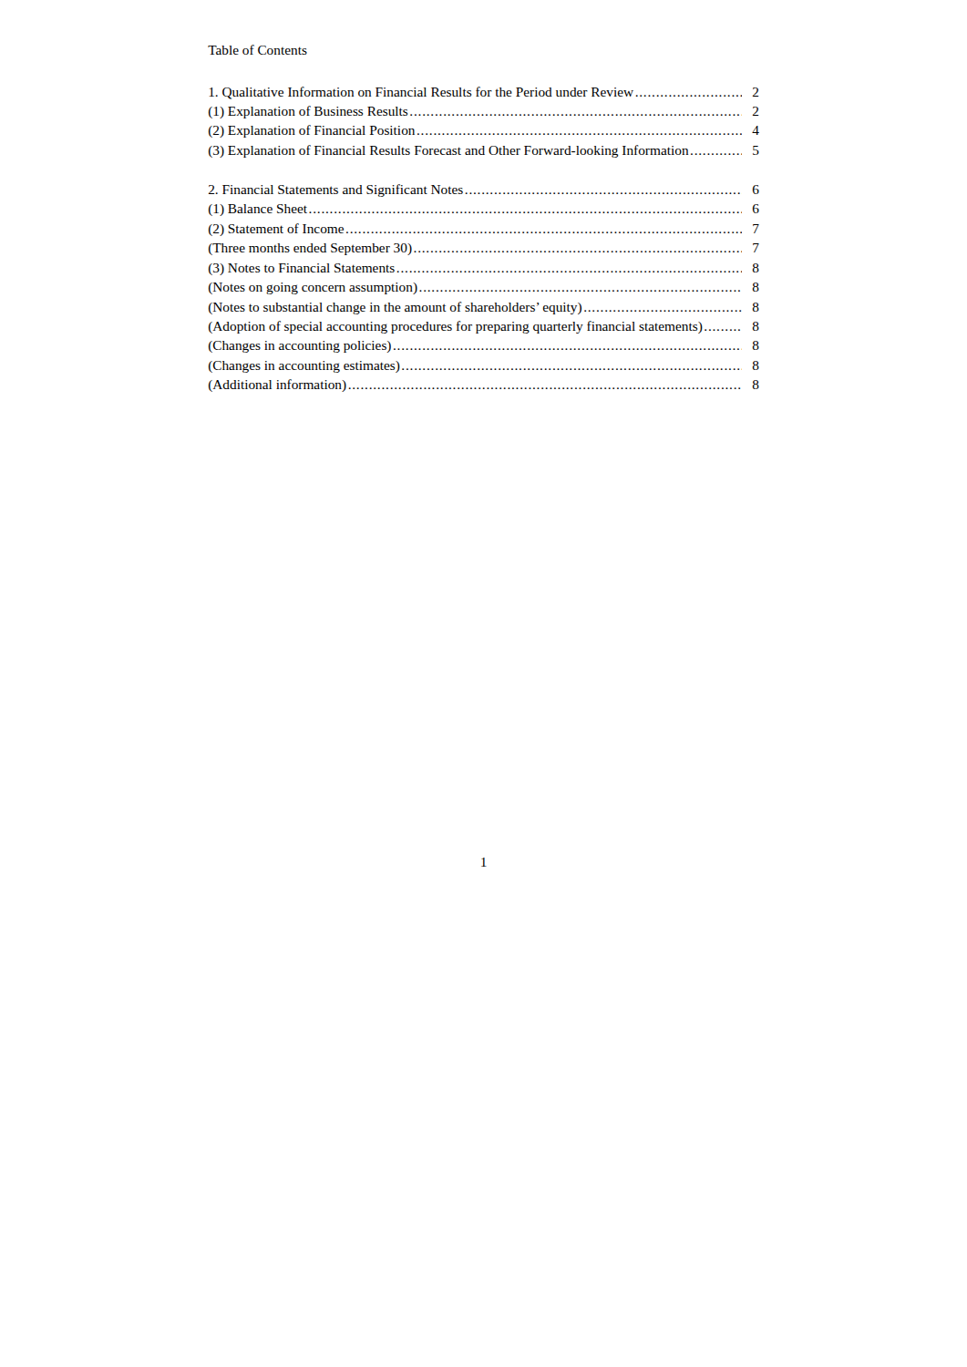Table of Contents
1. Qualitative Information on Financial Results for the Period under Review .......................................................... 2
(1) Explanation of Business Results ..................................................................................................................... 2
(2) Explanation of Financial Position .................................................................................................................. 4
(3) Explanation of Financial Results Forecast and Other Forward-looking Information ........................................ 5
2. Financial Statements and Significant Notes ....................................................................................................... 6
(1) Balance Sheet ......................................................................................................................................... 6
(2) Statement of Income .............................................................................................................................. 7
(Three months ended September 30) ......................................................................................................... 7
(3) Notes to Financial Statements ..................................................................................................................... 8
(Notes on going concern assumption) ....................................................................................................... 8
(Notes to substantial change in the amount of shareholders’ equity) ........................................................... 8
(Adoption of special accounting procedures for preparing quarterly financial statements) .......................... 8
(Changes in accounting policies) ............................................................................................................... 8
(Changes in accounting estimates) ............................................................................................................ 8
(Additional information) ............................................................................................................................. 8
1